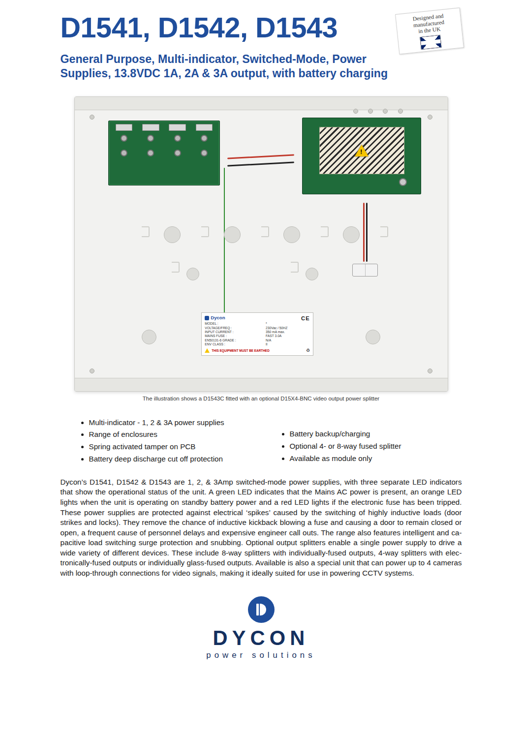Designed and
manufactured
in the UK
D1541, D1542, D1543
General Purpose, Multi-indicator, Switched-Mode, Power Supplies, 13.8VDC 1A, 2A & 3A output, with battery charging
CE
Dycon
| MODEL : | * |
| VOLTAGE/FREQ : | 230Vac / 50HZ |
| INPUT CURRENT : | 350 mA max. |
| MAINS FUSE : | FAST 3.0A |
| EN50131-6 GRADE : | N/A |
| ENV CLASS : | II |
THIS EQUIPMENT MUST BE EARTHED ♻
The illustration shows a D1543C fitted with an optional D15X4-BNC video output power splitter
Multi-indicator - 1, 2 & 3A power supplies
Range of enclosures
Spring activated tamper on PCB
Battery deep discharge cut off protection
Battery backup/charging
Optional 4- or 8-way fused splitter
Available as module only
Dycon’s D1541, D1542 & D1543 are 1, 2, & 3Amp switched-mode power supplies, with three separate LED indicators that show the operational status of the unit. A green LED indicates that the Mains AC power is present, an orange LED lights when the unit is operating on standby battery power and a red LED lights if the electronic fuse has been tripped. These power supplies are protected against electrical ‘spikes’ caused by the switching of highly inductive loads (door strikes and locks). They remove the chance of inductive kickback blowing a fuse and causing a door to remain closed or open, a frequent cause of personnel delays and expensive engineer call outs. The range also features intelligent and capacitive load switching surge protection and snubbing. Optional output splitters enable a single power supply to drive a wide variety of different devices. These include 8-way splitters with individually-fused outputs, 4-way splitters with electronically-fused outputs or individually glass-fused outputs. Available is also a special unit that can power up to 4 cameras with loop-through connections for video signals, making it ideally suited for use in powering CCTV systems.
DYCON
power solutions